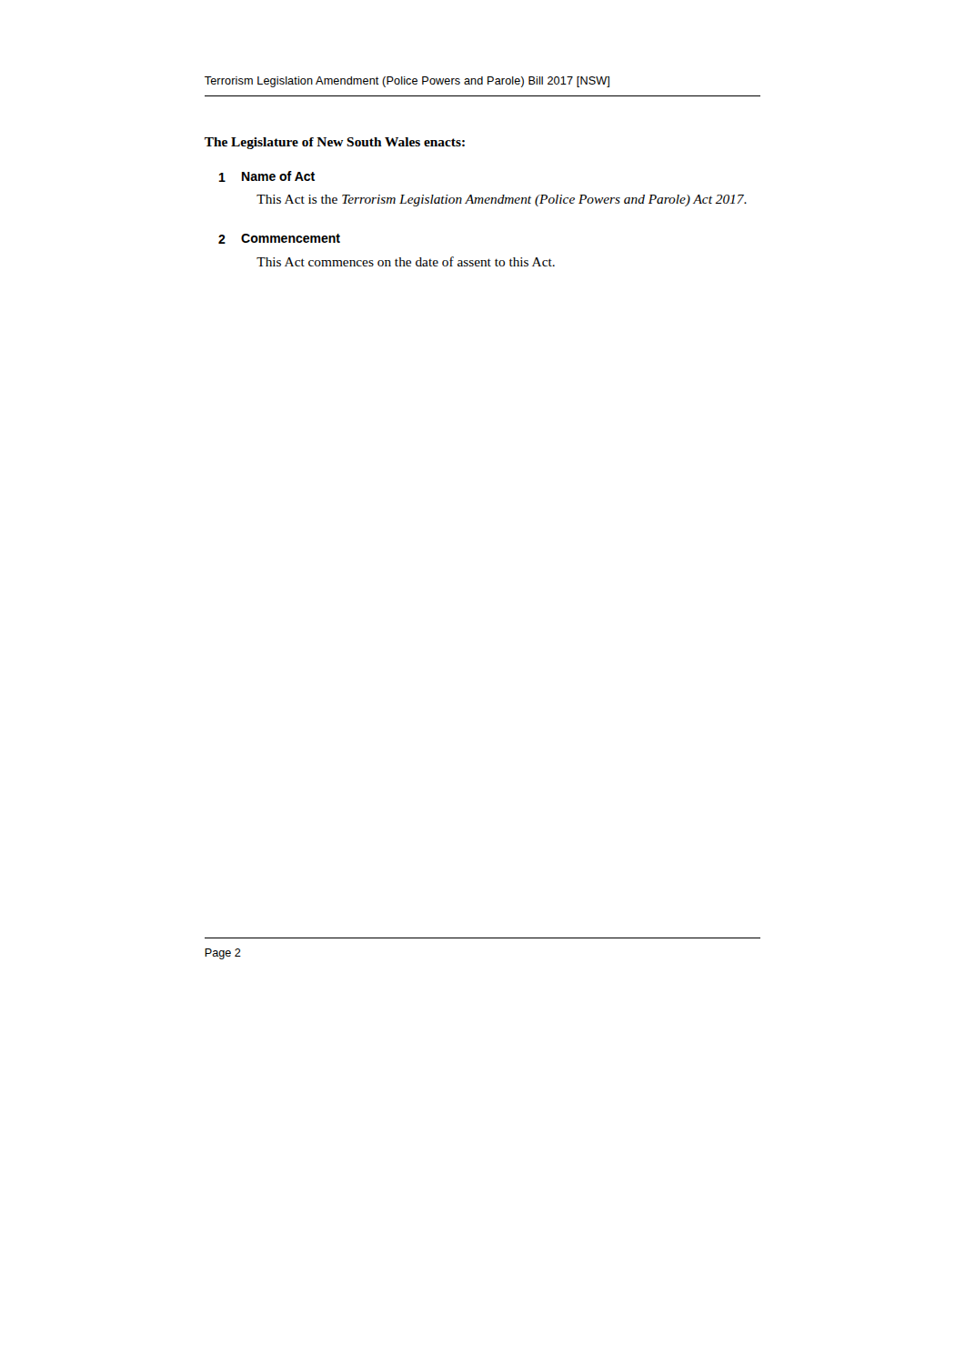Terrorism Legislation Amendment (Police Powers and Parole) Bill 2017 [NSW]
The Legislature of New South Wales enacts:
1
Name of Act
This Act is the Terrorism Legislation Amendment (Police Powers and Parole) Act 2017.
2
Commencement
This Act commences on the date of assent to this Act.
Page 2